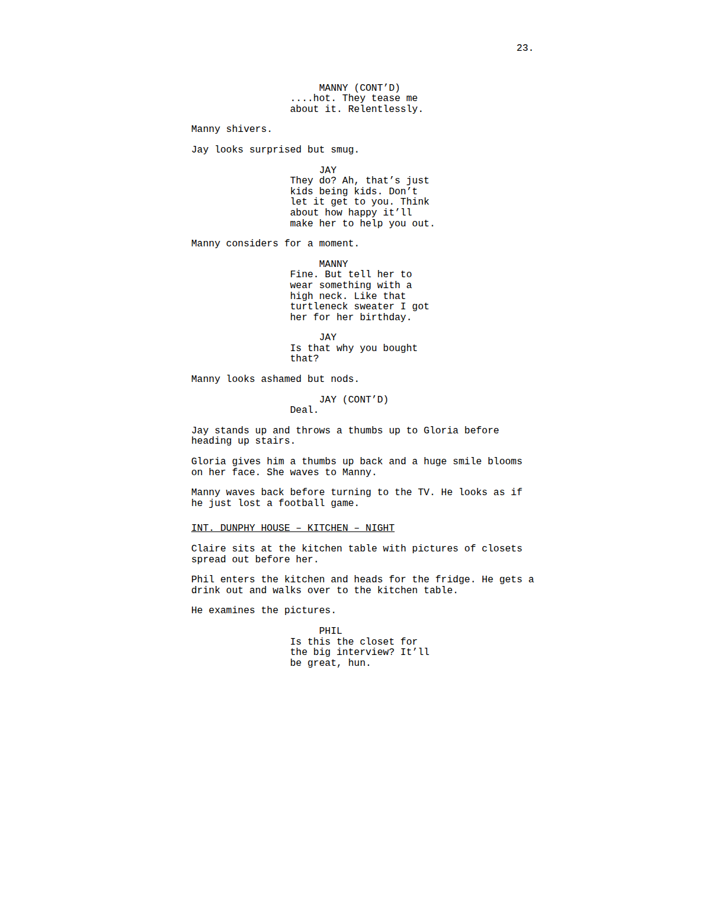23.
Manny (cont’d)
....hot. They tease me about it. Relentlessly.
Manny shivers.
Jay looks surprised but smug.
Jay
They do? Ah, that’s just kids being kids. Don’t let it get to you. Think about how happy it’ll make her to help you out.
Manny considers for a moment.
Manny
Fine. But tell her to wear something with a high neck. Like that turtleneck sweater I got her for her birthday.
Jay
Is that why you bought that?
Manny looks ashamed but nods.
Jay (cont’d)
Deal.
Jay stands up and throws a thumbs up to Gloria before heading up stairs.
Gloria gives him a thumbs up back and a huge smile blooms on her face. She waves to Manny.
Manny waves back before turning to the TV. He looks as if he just lost a football game.
Int. Dunphy House – Kitchen – Night
Claire sits at the kitchen table with pictures of closets spread out before her.
Phil enters the kitchen and heads for the fridge. He gets a drink out and walks over to the kitchen table.
He examines the pictures.
Phil
Is this the closet for the big interview? It’ll be great, hun.